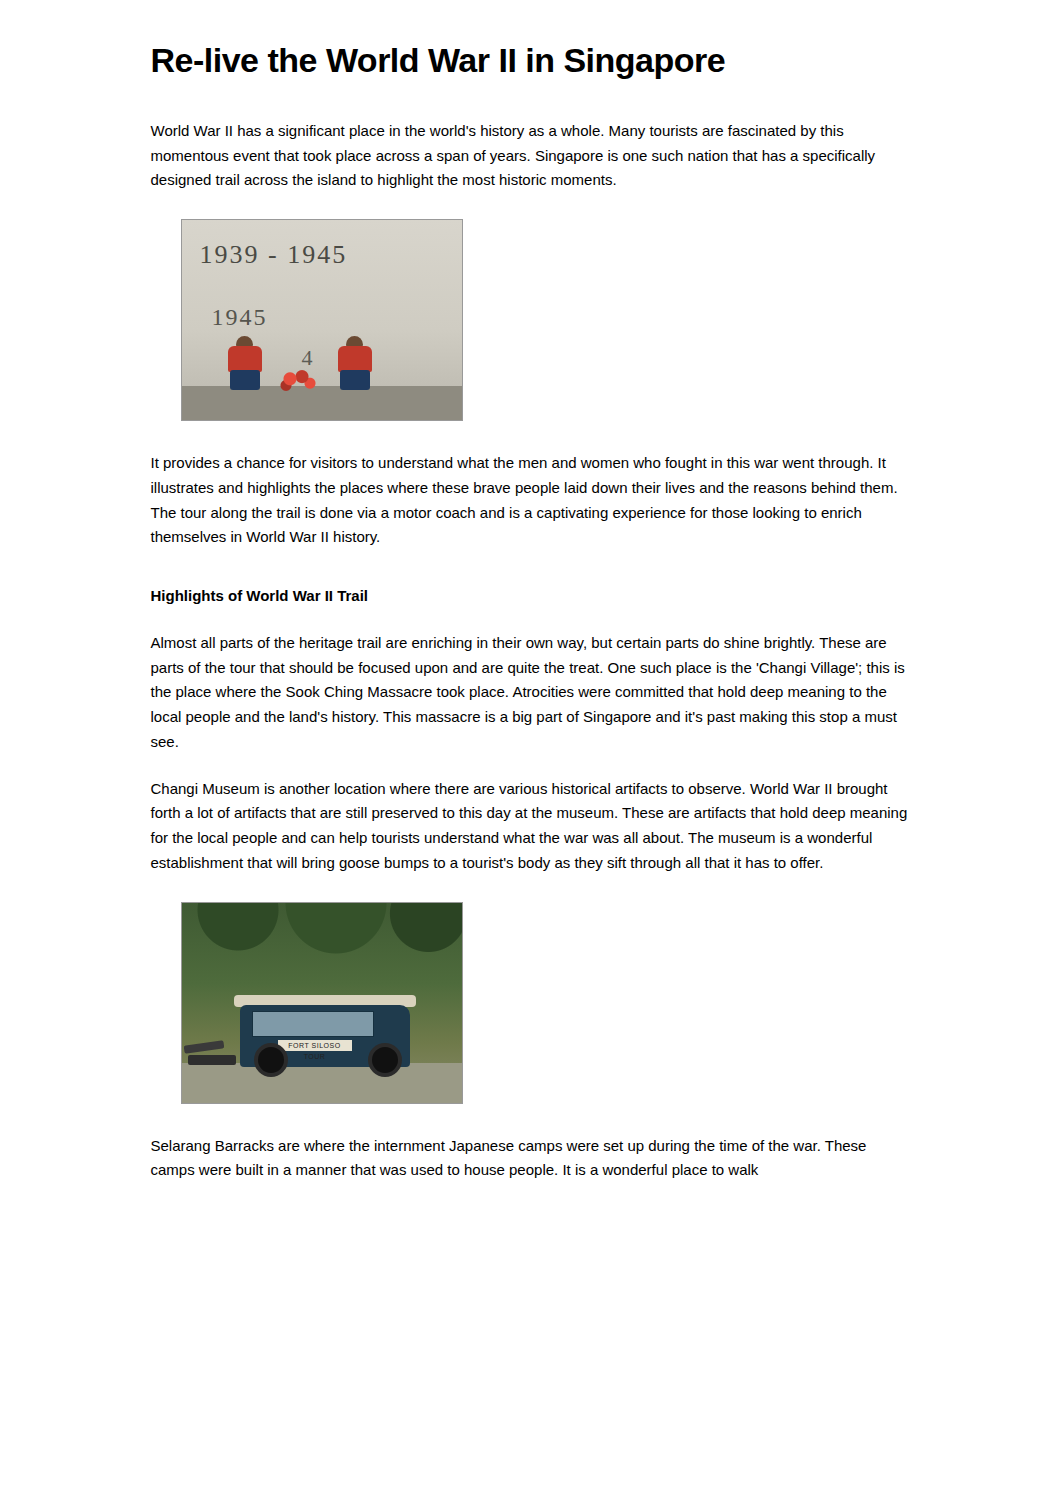Re-live the World War II in Singapore
World War II has a significant place in the world's history as a whole. Many tourists are fascinated by this momentous event that took place across a span of years. Singapore is one such nation that has a specifically designed trail across the island to highlight the most historic moments.
1939 - 1945 1945 4
It provides a chance for visitors to understand what the men and women who fought in this war went through. It illustrates and highlights the places where these brave people laid down their lives and the reasons behind them. The tour along the trail is done via a motor coach and is a captivating experience for those looking to enrich themselves in World War II history.
Highlights of World War II Trail
Almost all parts of the heritage trail are enriching in their own way, but certain parts do shine brightly. These are parts of the tour that should be focused upon and are quite the treat. One such place is the 'Changi Village'; this is the place where the Sook Ching Massacre took place. Atrocities were committed that hold deep meaning to the local people and the land's history. This massacre is a big part of Singapore and it's past making this stop a must see.
Changi Museum is another location where there are various historical artifacts to observe. World War II brought forth a lot of artifacts that are still preserved to this day at the museum. These are artifacts that hold deep meaning for the local people and can help tourists understand what the war was all about. The museum is a wonderful establishment that will bring goose bumps to a tourist's body as they sift through all that it has to offer.
FORT SILOSO TOUR
Selarang Barracks are where the internment Japanese camps were set up during the time of the war. These camps were built in a manner that was used to house people. It is a wonderful place to walk